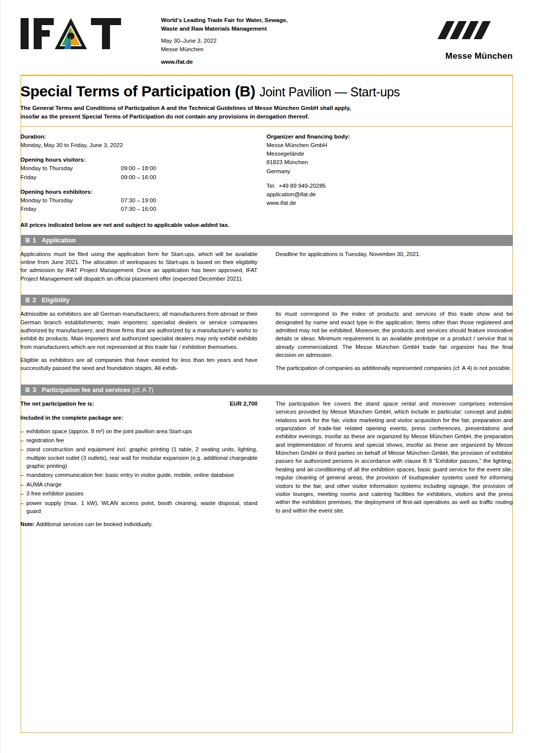World’s Leading Trade Fair for Water, Sewage,
Waste and Raw Materials Management
May 30–June 3, 2022
Messe München
www.ifat.de
Messe München
Special Terms of Participation (B) Joint Pavilion — Start-ups
The General Terms and Conditions of Participation A and the Technical Guidelines of Messe München GmbH shall apply,
insofar as the present Special Terms of Participation do not contain any provisions in derogation thereof.
Duration:
Monday, May 30 to Friday, June 3, 2022
Opening hours visitors:
| Monday to Thursday | 09:00 – 18:00 |
| Friday | 09:00 – 16:00 |
Opening hours exhibitors:
| Monday to Thursday | 07:30 – 19:00 |
| Friday | 07:30 – 16:00 |
Organizer and financing body:
Messe München GmbH
Messegelände
81823 München
Germany
Tel. +49 89 949-20285
application@ifat.de
www.ifat.de
All prices indicated below are net and subject to applicable value-added tax.
B 1 Application
Applications must be filed using the application form for Start-ups, which will be available online from June 2021. The allocation of workspaces to Start-ups is based on their eligibility for admission by IFAT Project Management. Once an application has been approved, IFAT Project Management will dispatch an official placement offer (expected December 2021).
Deadline for applications is Tuesday, November 30, 2021.
B 2 Eligibility
Admissible as exhibitors are all German manufacturers; all manufacturers from abroad or their German branch establishments; main importers; specialist dealers or service companies authorized by manufacturers; and those firms that are authorized by a manufacturer’s works to exhibit its products. Main importers and authorized specialist dealers may only exhibit exhibits from manufacturers which are not represented at this trade fair / exhibition themselves.
Eligible as exhibitors are all companies that have existed for less than ten years and have successfully passed the seed and foundation stages. All exhib-
its must correspond to the index of products and services of this trade show and be designated by name and exact type in the application. Items other than those registered and admitted may not be exhibited. Moreover, the products and services should feature innovative details or ideas. Minimum requirement is an available prototype or a product / service that is already commercialized. The Messe München GmbH trade fair organizer has the final decision on admission.
The participation of companies as additionally represented companies (cf. A 4) is not possible.
B 3 Participation fee and services (cf. A 7)
The net participation fee is: EUR 2,700
Included in the complete package are:
exhibition space (approx. 8 m²) on the joint pavilion area Start-ups
registration fee
stand construction and equipment incl. graphic printing (1 table, 2 seating units, lighting, multiple socket outlet (3 outlets), rear wall for modular expansion (e.g. additional chargeable graphic printing)
mandatory communication fee: basic entry in visitor guide, mobile, online database
AUMA charge
3 free exhibitor passes
power supply (max. 1 kW), WLAN access point, booth cleaning, waste disposal, stand guard
Note: Additional services can be booked individually.
The participation fee covers the stand space rental and moreover comprises extensive services provided by Messe München GmbH, which include in particular: concept and public relations work for the fair, visitor marketing and visitor acquisition for the fair, preparation and organization of trade-fair related opening events, press conferences, presentations and exhibitor evenings, insofar as these are organized by Messe München GmbH, the preparation and implementation of forums and special shows, insofar as these are organized by Messe München GmbH or third parties on behalf of Messe München GmbH, the provision of exhibitor passes for authorized persons in accordance with clause B 9 “Exhibitor passes,” the lighting, heating and air-conditioning of all the exhibition spaces, basic guard service for the event site, regular cleaning of general areas, the provision of loudspeaker systems used for informing visitors to the fair, and other visitor information systems including signage, the provision of visitor lounges, meeting rooms and catering facilities for exhibitors, visitors and the press within the exhibition premises, the deployment of first-aid operatives as well as traffic routing to and within the event site.